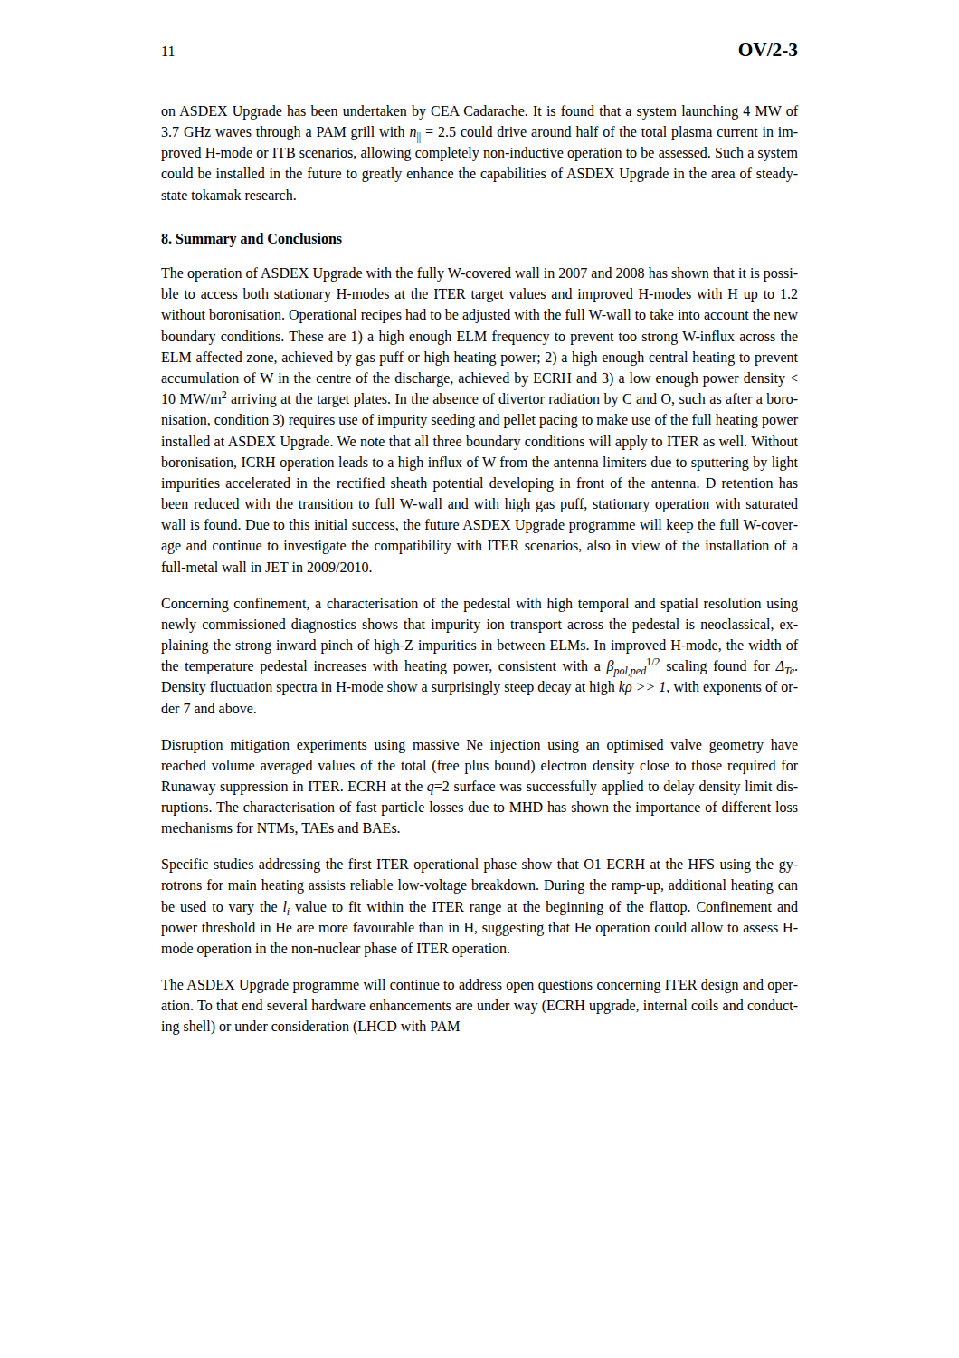11 OV/2-3
on ASDEX Upgrade has been undertaken by CEA Cadarache. It is found that a system launching 4 MW of 3.7 GHz waves through a PAM grill with n|| = 2.5 could drive around half of the total plasma current in improved H-mode or ITB scenarios, allowing completely non-inductive operation to be assessed. Such a system could be installed in the future to greatly enhance the capabilities of ASDEX Upgrade in the area of steady-state tokamak research.
8. Summary and Conclusions
The operation of ASDEX Upgrade with the fully W-covered wall in 2007 and 2008 has shown that it is possible to access both stationary H-modes at the ITER target values and improved H-modes with H up to 1.2 without boronisation. Operational recipes had to be adjusted with the full W-wall to take into account the new boundary conditions. These are 1) a high enough ELM frequency to prevent too strong W-influx across the ELM affected zone, achieved by gas puff or high heating power; 2) a high enough central heating to prevent accumulation of W in the centre of the discharge, achieved by ECRH and 3) a low enough power density < 10 MW/m2 arriving at the target plates. In the absence of divertor radiation by C and O, such as after a boronisation, condition 3) requires use of impurity seeding and pellet pacing to make use of the full heating power installed at ASDEX Upgrade. We note that all three boundary conditions will apply to ITER as well. Without boronisation, ICRH operation leads to a high influx of W from the antenna limiters due to sputtering by light impurities accelerated in the rectified sheath potential developing in front of the antenna. D retention has been reduced with the transition to full W-wall and with high gas puff, stationary operation with saturated wall is found. Due to this initial success, the future ASDEX Upgrade programme will keep the full W-coverage and continue to investigate the compatibility with ITER scenarios, also in view of the installation of a full-metal wall in JET in 2009/2010.
Concerning confinement, a characterisation of the pedestal with high temporal and spatial resolution using newly commissioned diagnostics shows that impurity ion transport across the pedestal is neoclassical, explaining the strong inward pinch of high-Z impurities in between ELMs. In improved H-mode, the width of the temperature pedestal increases with heating power, consistent with a βpol,ped1/2 scaling found for ΔTe. Density fluctuation spectra in H-mode show a surprisingly steep decay at high kρ >> 1, with exponents of order 7 and above.
Disruption mitigation experiments using massive Ne injection using an optimised valve geometry have reached volume averaged values of the total (free plus bound) electron density close to those required for Runaway suppression in ITER. ECRH at the q=2 surface was successfully applied to delay density limit disruptions. The characterisation of fast particle losses due to MHD has shown the importance of different loss mechanisms for NTMs, TAEs and BAEs.
Specific studies addressing the first ITER operational phase show that O1 ECRH at the HFS using the gyrotrons for main heating assists reliable low-voltage breakdown. During the ramp-up, additional heating can be used to vary the li value to fit within the ITER range at the beginning of the flattop. Confinement and power threshold in He are more favourable than in H, suggesting that He operation could allow to assess H-mode operation in the non-nuclear phase of ITER operation.
The ASDEX Upgrade programme will continue to address open questions concerning ITER design and operation. To that end several hardware enhancements are under way (ECRH upgrade, internal coils and conducting shell) or under consideration (LHCD with PAM